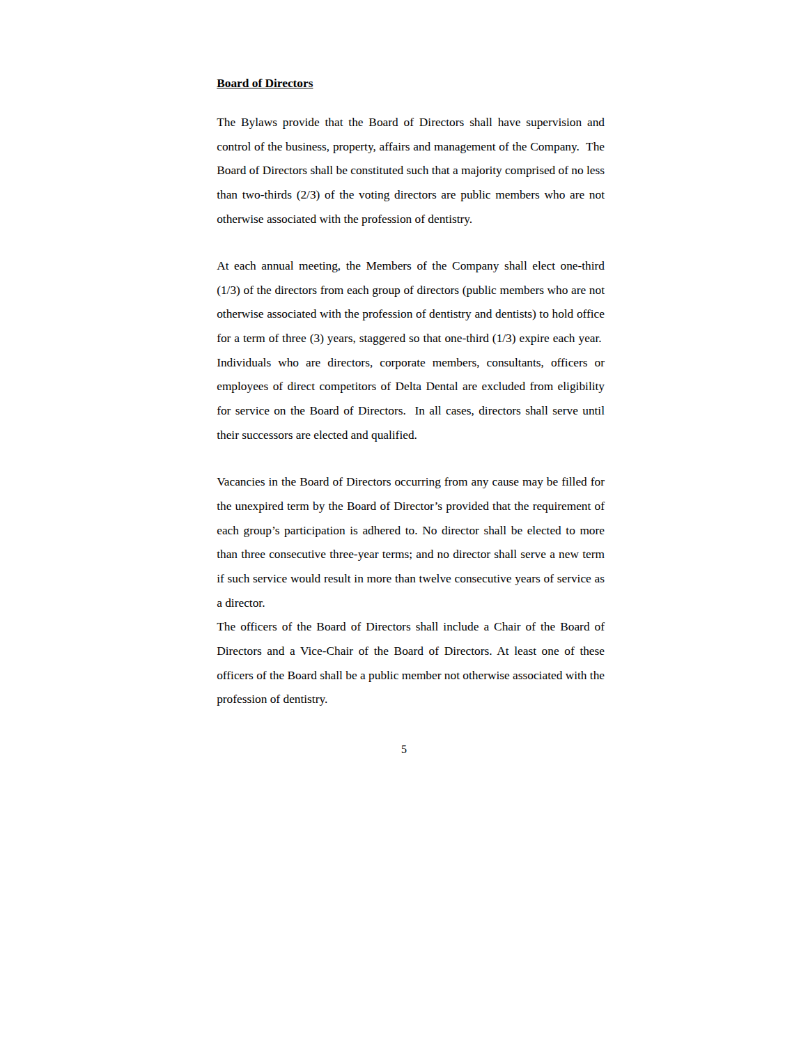Board of Directors
The Bylaws provide that the Board of Directors shall have supervision and control of the business, property, affairs and management of the Company. The Board of Directors shall be constituted such that a majority comprised of no less than two-thirds (2/3) of the voting directors are public members who are not otherwise associated with the profession of dentistry.
At each annual meeting, the Members of the Company shall elect one-third (1/3) of the directors from each group of directors (public members who are not otherwise associated with the profession of dentistry and dentists) to hold office for a term of three (3) years, staggered so that one-third (1/3) expire each year. Individuals who are directors, corporate members, consultants, officers or employees of direct competitors of Delta Dental are excluded from eligibility for service on the Board of Directors. In all cases, directors shall serve until their successors are elected and qualified.
Vacancies in the Board of Directors occurring from any cause may be filled for the unexpired term by the Board of Director’s provided that the requirement of each group’s participation is adhered to. No director shall be elected to more than three consecutive three-year terms; and no director shall serve a new term if such service would result in more than twelve consecutive years of service as a director.
The officers of the Board of Directors shall include a Chair of the Board of Directors and a Vice-Chair of the Board of Directors. At least one of these officers of the Board shall be a public member not otherwise associated with the profession of dentistry.
5